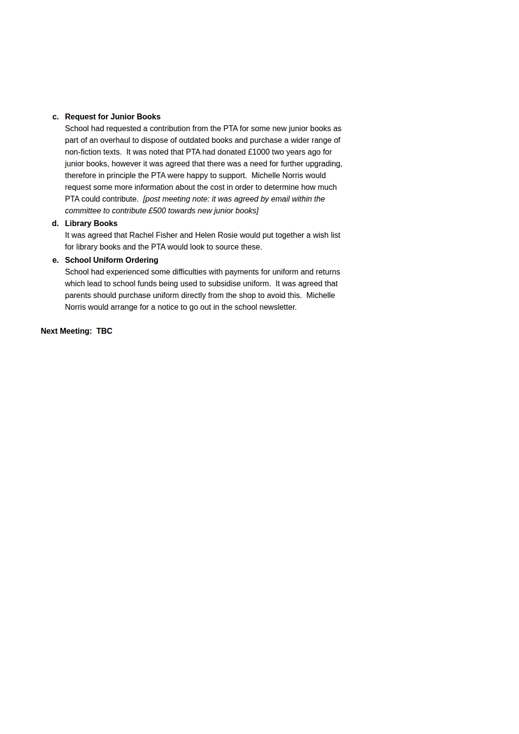Request for Junior Books School had requested a contribution from the PTA for some new junior books as part of an overhaul to dispose of outdated books and purchase a wider range of non-fiction texts. It was noted that PTA had donated £1000 two years ago for junior books, however it was agreed that there was a need for further upgrading, therefore in principle the PTA were happy to support. Michelle Norris would request some more information about the cost in order to determine how much PTA could contribute. [post meeting note: it was agreed by email within the committee to contribute £500 towards new junior books]
Library Books It was agreed that Rachel Fisher and Helen Rosie would put together a wish list for library books and the PTA would look to source these.
School Uniform Ordering School had experienced some difficulties with payments for uniform and returns which lead to school funds being used to subsidise uniform. It was agreed that parents should purchase uniform directly from the shop to avoid this. Michelle Norris would arrange for a notice to go out in the school newsletter.
Next Meeting: TBC